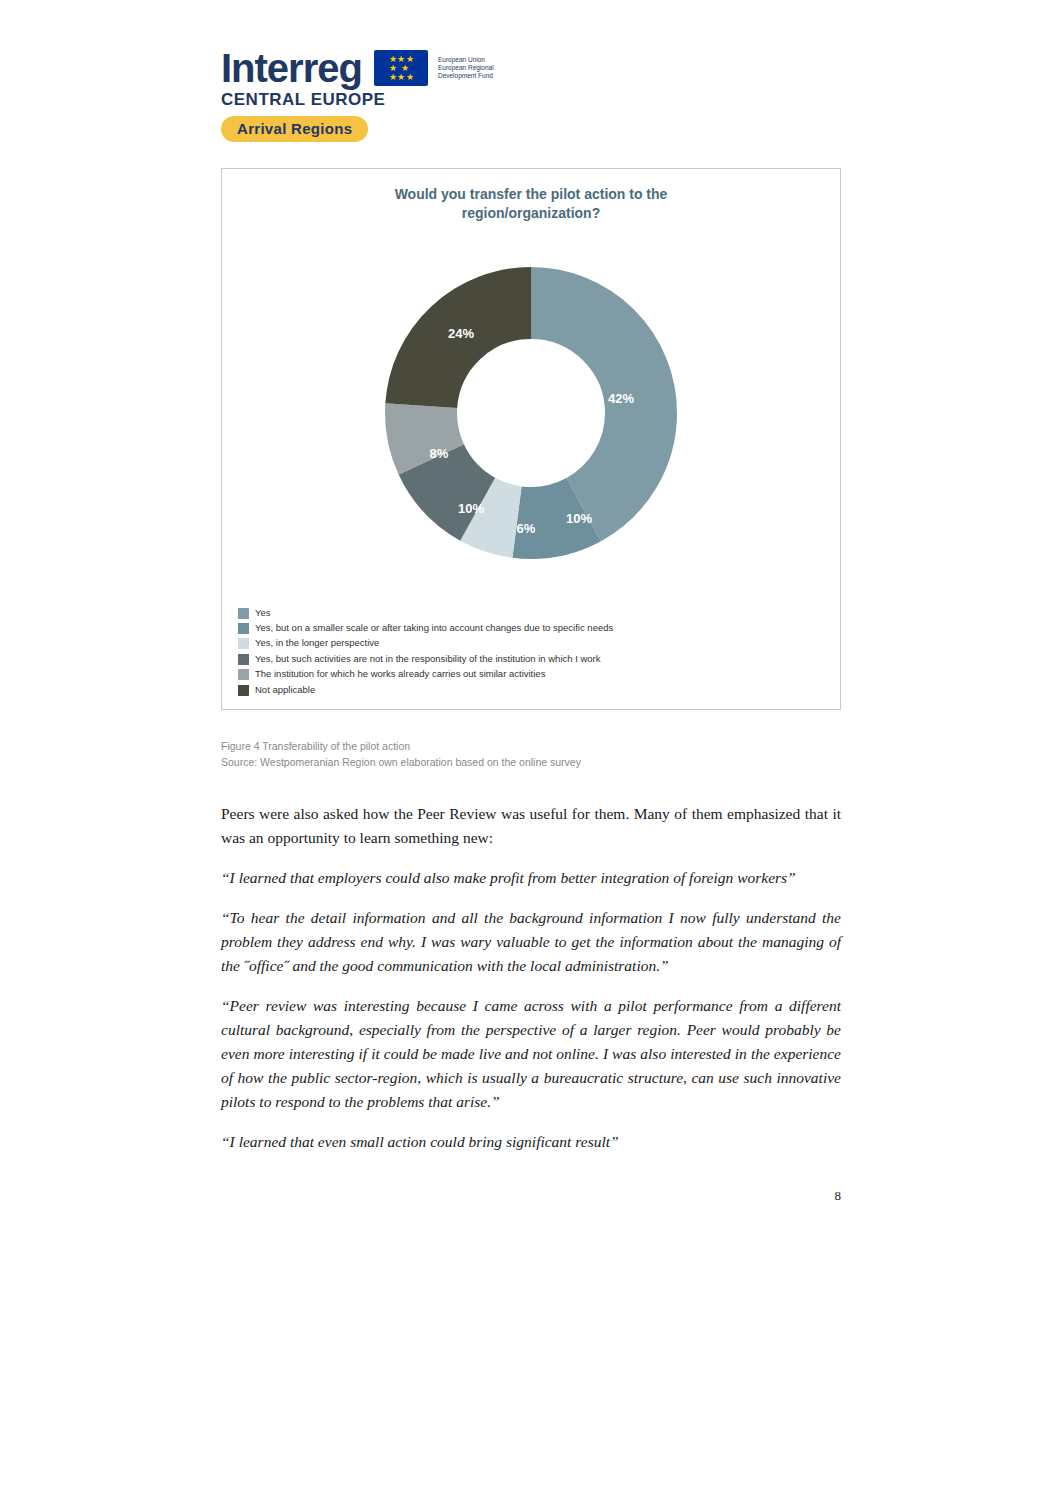Interreg ★ ★ ★
★ ★
★ ★ ★ European Union
European Regional
Development Fund
CENTRAL EUROPE
Arrival Regions
Would you transfer the pilot action to the
region/organization?
42% 10% 6% 10% 8% 24%
Yes
Yes, but on a smaller scale or after taking into account changes due to specific needs
Yes, in the longer perspective
Yes, but such activities are not in the responsibility of the institution in which I work
The institution for which he works already carries out similar activities
Not applicable
Figure 4 Transferability of the pilot action
Source: Westpomeranian Region own elaboration based on the online survey
Peers were also asked how the Peer Review was useful for them. Many of them emphasized that it was an opportunity to learn something new:
“I learned that employers could also make profit from better integration of foreign workers”
“To hear the detail information and all the background information I now fully understand the problem they address end why. I was wary valuable to get the information about the managing of the ˝office˝ and the good communication with the local administration.”
“Peer review was interesting because I came across with a pilot performance from a different cultural background, especially from the perspective of a larger region. Peer would probably be even more interesting if it could be made live and not online. I was also interested in the experience of how the public sector-region, which is usually a bureaucratic structure, can use such innovative pilots to respond to the problems that arise.”
“I learned that even small action could bring significant result”
8